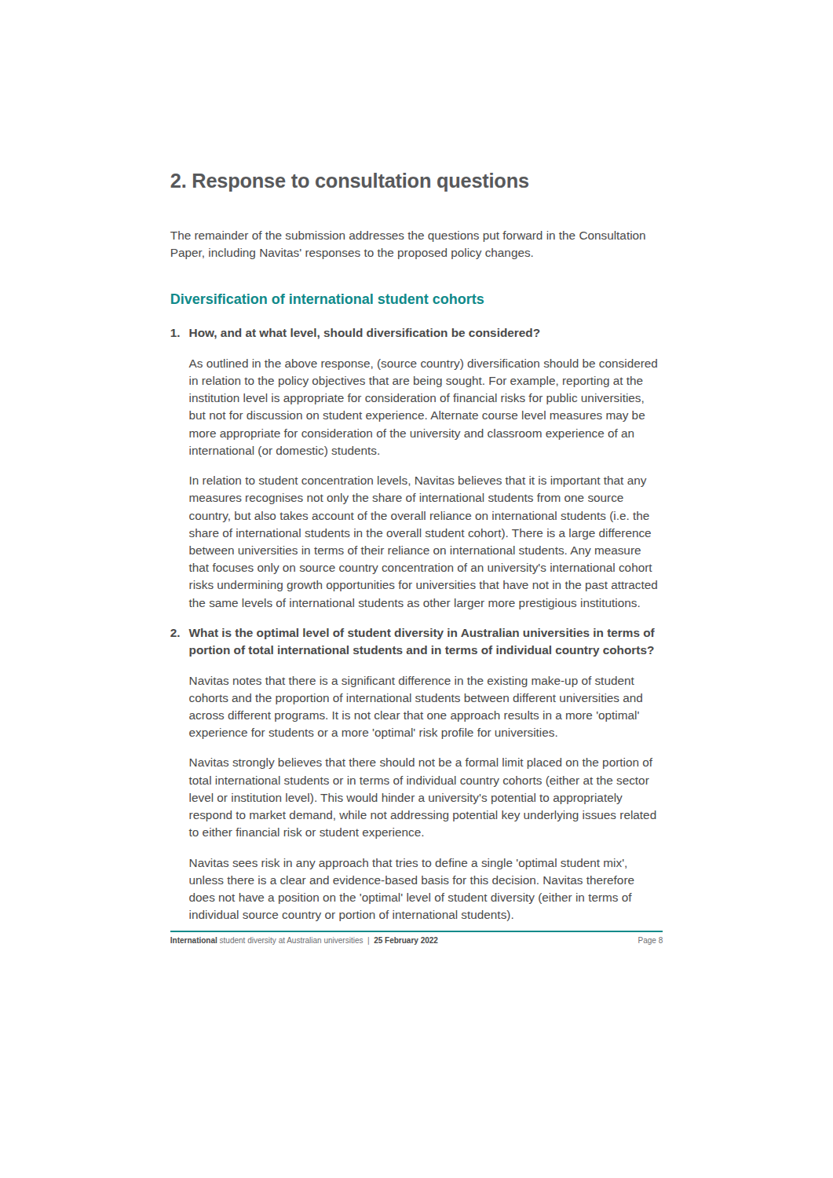2. Response to consultation questions
The remainder of the submission addresses the questions put forward in the Consultation Paper, including Navitas' responses to the proposed policy changes.
Diversification of international student cohorts
How, and at what level, should diversification be considered?
As outlined in the above response, (source country) diversification should be considered in relation to the policy objectives that are being sought. For example, reporting at the institution level is appropriate for consideration of financial risks for public universities, but not for discussion on student experience. Alternate course level measures may be more appropriate for consideration of the university and classroom experience of an international (or domestic) students.
In relation to student concentration levels, Navitas believes that it is important that any measures recognises not only the share of international students from one source country, but also takes account of the overall reliance on international students (i.e. the share of international students in the overall student cohort). There is a large difference between universities in terms of their reliance on international students. Any measure that focuses only on source country concentration of an university's international cohort risks undermining growth opportunities for universities that have not in the past attracted the same levels of international students as other larger more prestigious institutions.
What is the optimal level of student diversity in Australian universities in terms of portion of total international students and in terms of individual country cohorts?
Navitas notes that there is a significant difference in the existing make-up of student cohorts and the proportion of international students between different universities and across different programs. It is not clear that one approach results in a more 'optimal' experience for students or a more 'optimal' risk profile for universities.
Navitas strongly believes that there should not be a formal limit placed on the portion of total international students or in terms of individual country cohorts (either at the sector level or institution level). This would hinder a university's potential to appropriately respond to market demand, while not addressing potential key underlying issues related to either financial risk or student experience.
Navitas sees risk in any approach that tries to define a single 'optimal student mix', unless there is a clear and evidence-based basis for this decision. Navitas therefore does not have a position on the 'optimal' level of student diversity (either in terms of individual source country or portion of international students).
International student diversity at Australian universities | 25 February 2022
Page 8